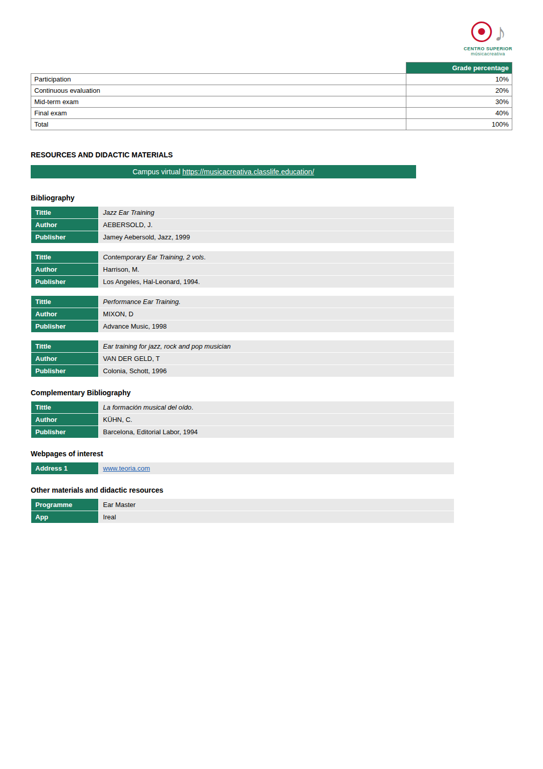⦿♪
CENTRO SUPERIOR músicacreativa
| | Grade percentage |
| --- | --- |
| Participation | 10% |
| Continuous evaluation | 20% |
| Mid-term exam | 30% |
| Final exam | 40% |
| Total | 100% |
RESOURCES AND DIDACTIC MATERIALS
Campus virtual https://musicacreativa.classlife.education/
Bibliography
| Tittle | Jazz Ear Training |
| Author | AEBERSOLD, J. |
| Publisher | Jamey Aebersold, Jazz, 1999 |
| Tittle | Contemporary Ear Training, 2 vols . |
| Author | Harrison, M. |
| Publisher | Los Angeles, Hal-Leonard, 1994. |
| Tittle | Performance Ear Training. |
| Author | MIXON, D |
| Publisher | Advance Music, 1998 |
| Tittle | Ear training for jazz, rock and pop musician |
| Author | VAN DER GELD, T |
| Publisher | Colonia, Schott, 1996 |
Complementary Bibliography
| Tittle | La formación musical del oído . |
| Author | KÜHN, C. |
| Publisher | Barcelona, Editorial Labor, 1994 |
Webpages of interest
| Address 1 | www.teoria.com |
Other materials and didactic resources
| Programme | Ear Master |
| App | Ireal |